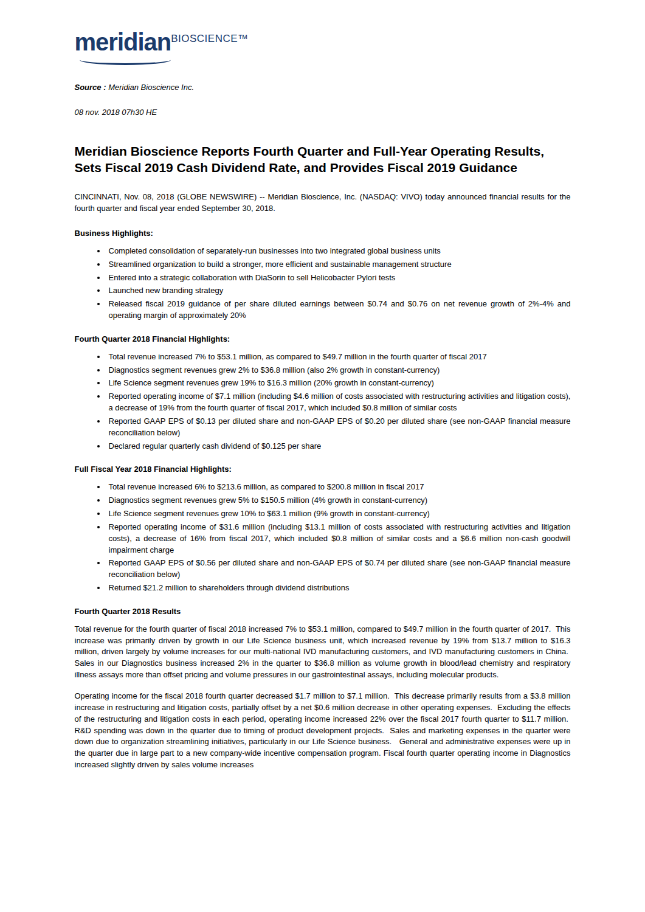meridianBIOSCIENCE™
Source : Meridian Bioscience Inc.
08 nov. 2018 07h30 HE
Meridian Bioscience Reports Fourth Quarter and Full-Year Operating Results, Sets Fiscal 2019 Cash Dividend Rate, and Provides Fiscal 2019 Guidance
CINCINNATI, Nov. 08, 2018 (GLOBE NEWSWIRE) -- Meridian Bioscience, Inc. (NASDAQ: VIVO) today announced financial results for the fourth quarter and fiscal year ended September 30, 2018.
Business Highlights:
Completed consolidation of separately-run businesses into two integrated global business units
Streamlined organization to build a stronger, more efficient and sustainable management structure
Entered into a strategic collaboration with DiaSorin to sell Helicobacter Pylori tests
Launched new branding strategy
Released fiscal 2019 guidance of per share diluted earnings between $0.74 and $0.76 on net revenue growth of 2%-4% and operating margin of approximately 20%
Fourth Quarter 2018 Financial Highlights:
Total revenue increased 7% to $53.1 million, as compared to $49.7 million in the fourth quarter of fiscal 2017
Diagnostics segment revenues grew 2% to $36.8 million (also 2% growth in constant-currency)
Life Science segment revenues grew 19% to $16.3 million (20% growth in constant-currency)
Reported operating income of $7.1 million (including $4.6 million of costs associated with restructuring activities and litigation costs), a decrease of 19% from the fourth quarter of fiscal 2017, which included $0.8 million of similar costs
Reported GAAP EPS of $0.13 per diluted share and non-GAAP EPS of $0.20 per diluted share (see non-GAAP financial measure reconciliation below)
Declared regular quarterly cash dividend of $0.125 per share
Full Fiscal Year 2018 Financial Highlights:
Total revenue increased 6% to $213.6 million, as compared to $200.8 million in fiscal 2017
Diagnostics segment revenues grew 5% to $150.5 million (4% growth in constant-currency)
Life Science segment revenues grew 10% to $63.1 million (9% growth in constant-currency)
Reported operating income of $31.6 million (including $13.1 million of costs associated with restructuring activities and litigation costs), a decrease of 16% from fiscal 2017, which included $0.8 million of similar costs and a $6.6 million non-cash goodwill impairment charge
Reported GAAP EPS of $0.56 per diluted share and non-GAAP EPS of $0.74 per diluted share (see non-GAAP financial measure reconciliation below)
Returned $21.2 million to shareholders through dividend distributions
Fourth Quarter 2018 Results
Total revenue for the fourth quarter of fiscal 2018 increased 7% to $53.1 million, compared to $49.7 million in the fourth quarter of 2017. This increase was primarily driven by growth in our Life Science business unit, which increased revenue by 19% from $13.7 million to $16.3 million, driven largely by volume increases for our multi-national IVD manufacturing customers, and IVD manufacturing customers in China. Sales in our Diagnostics business increased 2% in the quarter to $36.8 million as volume growth in blood/lead chemistry and respiratory illness assays more than offset pricing and volume pressures in our gastrointestinal assays, including molecular products.
Operating income for the fiscal 2018 fourth quarter decreased $1.7 million to $7.1 million. This decrease primarily results from a $3.8 million increase in restructuring and litigation costs, partially offset by a net $0.6 million decrease in other operating expenses. Excluding the effects of the restructuring and litigation costs in each period, operating income increased 22% over the fiscal 2017 fourth quarter to $11.7 million. R&D spending was down in the quarter due to timing of product development projects. Sales and marketing expenses in the quarter were down due to organization streamlining initiatives, particularly in our Life Science business. General and administrative expenses were up in the quarter due in large part to a new company-wide incentive compensation program. Fiscal fourth quarter operating income in Diagnostics increased slightly driven by sales volume increases